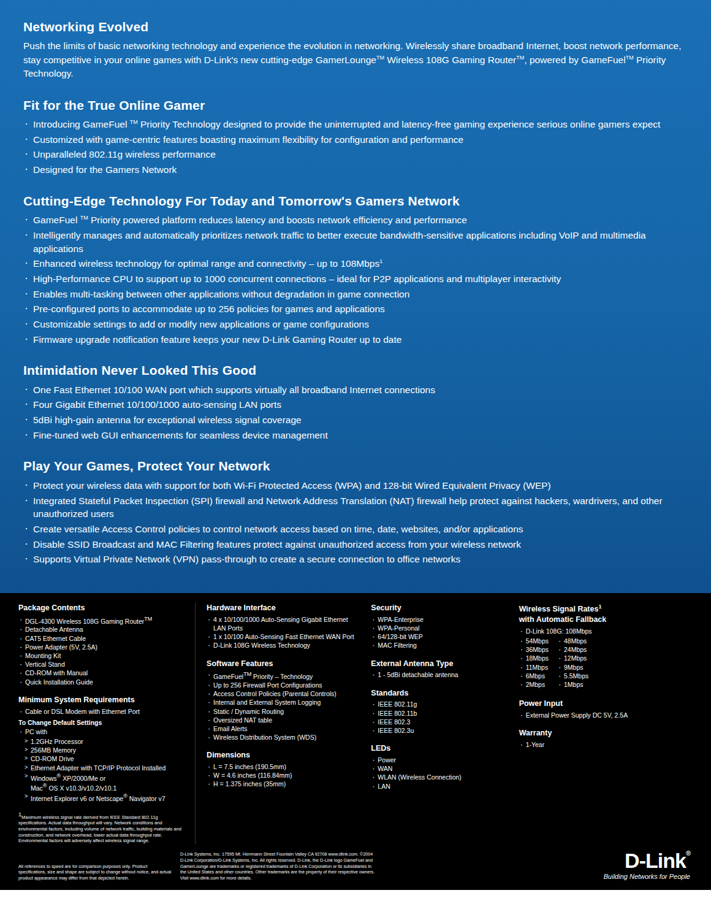Networking Evolved
Push the limits of basic networking technology and experience the evolution in networking. Wirelessly share broadband Internet, boost network performance, stay competitive in your online games with D-Link's new cutting-edge GamerLoungeTM Wireless 108G Gaming RouterTM, powered by GameFuelTM Priority Technology.
Fit for the True Online Gamer
Introducing GameFuel TM Priority Technology designed to provide the uninterrupted and latency-free gaming experience serious online gamers expect
Customized with game-centric features boasting maximum flexibility for configuration and performance
Unparalleled 802.11g wireless performance
Designed for the Gamers Network
Cutting-Edge Technology For Today and Tomorrow's Gamers Network
GameFuel TM Priority powered platform reduces latency and boosts network efficiency and performance
Intelligently manages and automatically prioritizes network traffic to better execute bandwidth-sensitive applications including VoIP and multimedia applications
Enhanced wireless technology for optimal range and connectivity – up to 108Mbps1
High-Performance CPU to support up to 1000 concurrent connections – ideal for P2P applications and multiplayer interactivity
Enables multi-tasking between other applications without degradation in game connection
Pre-configured ports to accommodate up to 256 policies for games and applications
Customizable settings to add or modify new applications or game configurations
Firmware upgrade notification feature keeps your new D-Link Gaming Router up to date
Intimidation Never Looked This Good
One Fast Ethernet 10/100 WAN port which supports virtually all broadband Internet connections
Four Gigabit Ethernet 10/100/1000 auto-sensing LAN ports
5dBi high-gain antenna for exceptional wireless signal coverage
Fine-tuned web GUI enhancements for seamless device management
Play Your Games, Protect Your Network
Protect your wireless data with support for both Wi-Fi Protected Access (WPA) and 128-bit Wired Equivalent Privacy (WEP)
Integrated Stateful Packet Inspection (SPI) firewall and Network Address Translation (NAT) firewall help protect against hackers, wardrivers, and other unauthorized users
Create versatile Access Control policies to control network access based on time, date, websites, and/or applications
Disable SSID Broadcast and MAC Filtering features protect against unauthorized access from your wireless network
Supports Virtual Private Network (VPN) pass-through to create a secure connection to office networks
Package Contents
DGL-4300 Wireless 108G Gaming RouterTM
Detachable Antenna
CAT5 Ethernet Cable
Power Adapter (5V, 2.5A)
Mounting Kit
Vertical Stand
CD-ROM with Manual
Quick Installation Guide
Minimum System Requirements
Cable or DSL Modem with Ethernet Port
To Change Default Settings
PC with
1.2GHz Processor
256MB Memory
CD-ROM Drive
Ethernet Adapter with TCP/IP Protocol Installed
Windows® XP/2000/Me or
Mac® OS X v10.3/v10.2/v10.1
Internet Explorer v6 or Netscape® Navigator v7
1Maximum wireless signal rate derived from IEEE Standard 802.11g specifications. Actual data throughput will vary. Network conditions and environmental factors, including volume of network traffic, building materials and construction, and network overhead, lower actual data throughput rate. Environmental factors will adversely affect wireless signal range.
Hardware Interface
4 x 10/100/1000 Auto-Sensing Gigabit Ethernet LAN Ports
1 x 10/100 Auto-Sensing Fast Ethernet WAN Port
D-Link 108G Wireless Technology
Software Features
GameFuelTM Priority – Technology
Up to 256 Firewall Port Configurations
Access Control Policies (Parental Controls)
Internal and External System Logging
Static / Dynamic Routing
Oversized NAT table
Email Alerts
Wireless Distribution System (WDS)
Dimensions
L = 7.5 inches (190.5mm)
W = 4.6 inches (116.84mm)
H = 1.375 inches (35mm)
Security
WPA-Enterprise
WPA-Personal
64/128-bit WEP
MAC Filtering
External Antenna Type
1 - 5dBi detachable antenna
Standards
IEEE 802.11g
IEEE 802.11b
IEEE 802.3
IEEE 802.3u
LEDs
Power
WAN
WLAN (Wireless Connection)
LAN
Wireless Signal Rates1
with Automatic Fallback
D-Link 108G: 108Mbps
54Mbps
36Mbps
18Mbps
11Mbps
6Mbps
2Mbps
48Mbps
24Mbps
12Mbps
9Mbps
5.5Mbps
1Mbps
Power Input
External Power Supply DC 5V, 2.5A
Warranty
1-Year
All references to speed are for comparison purposes only. Product specifications, size and shape are subject to change without notice, and actual product appearance may differ from that depicted herein.
D-Link Systems, Inc. 17595 Mt. Herrmann Street Fountain Valley CA 92708 www.dlink.com. ©2004 D-Link Corporation/D-Link Systems, Inc. All rights reserved. D-Link, the D-Link logo GameFuel and GamerLounge are trademarks or registered trademarks of D-Link Corporation or its subsidiaries in the United States and other countries. Other trademarks are the property of their respective owners. Visit www.dlink.com for more details.
D-Link®
Building Networks for People